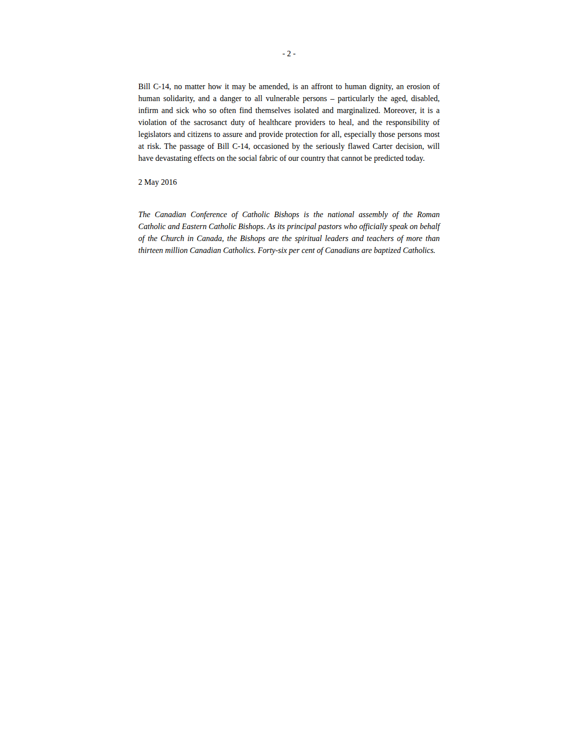- 2 -
Bill C-14, no matter how it may be amended, is an affront to human dignity, an erosion of human solidarity, and a danger to all vulnerable persons – particularly the aged, disabled, infirm and sick who so often find themselves isolated and marginalized. Moreover, it is a violation of the sacrosanct duty of healthcare providers to heal, and the responsibility of legislators and citizens to assure and provide protection for all, especially those persons most at risk. The passage of Bill C-14, occasioned by the seriously flawed Carter decision, will have devastating effects on the social fabric of our country that cannot be predicted today.
2 May 2016
The Canadian Conference of Catholic Bishops is the national assembly of the Roman Catholic and Eastern Catholic Bishops. As its principal pastors who officially speak on behalf of the Church in Canada, the Bishops are the spiritual leaders and teachers of more than thirteen million Canadian Catholics. Forty-six per cent of Canadians are baptized Catholics.